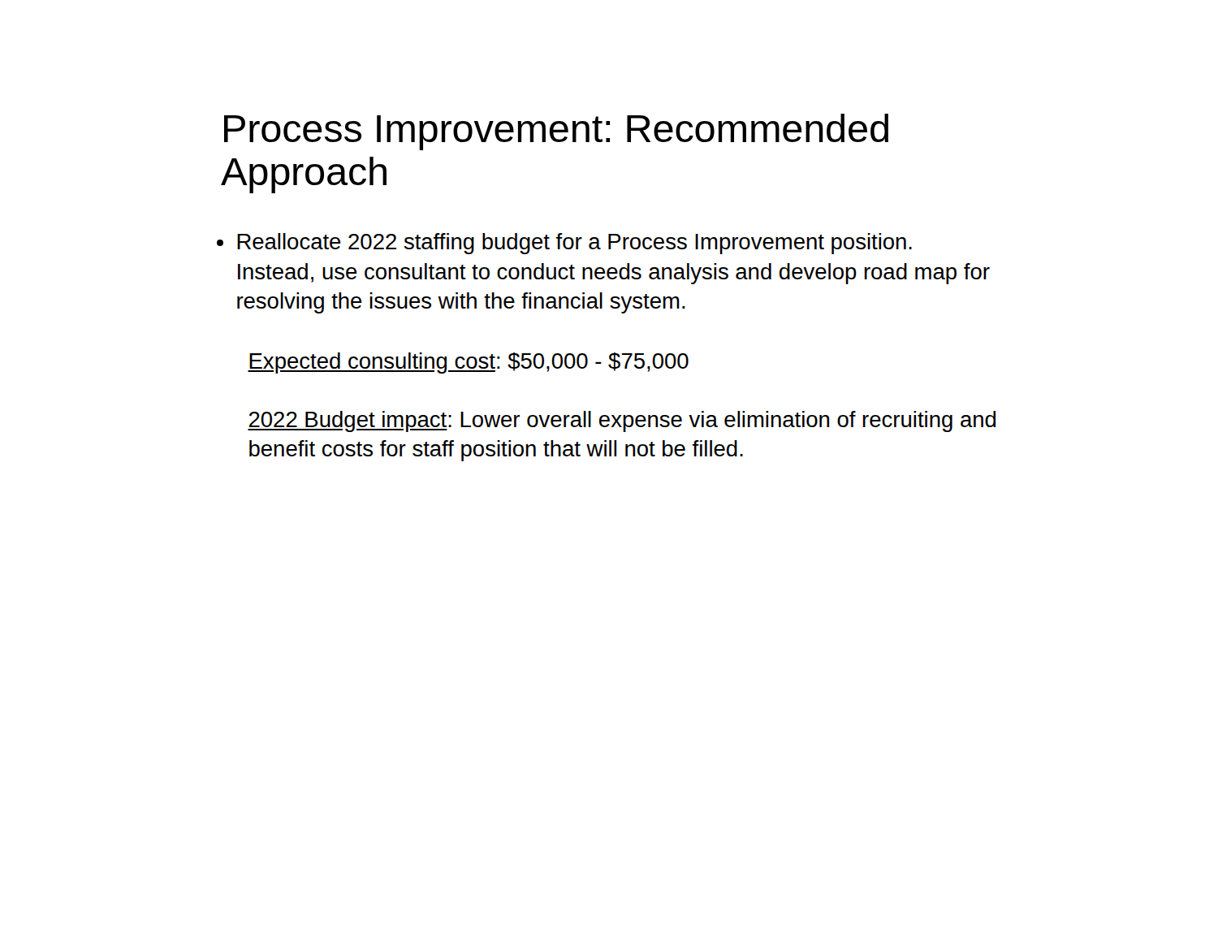Process Improvement: Recommended Approach
Reallocate 2022 staffing budget for a Process Improvement position. Instead, use consultant to conduct needs analysis and develop road map for resolving the issues with the financial system.
Expected consulting cost: $50,000 - $75,000
2022 Budget impact: Lower overall expense via elimination of recruiting and benefit costs for staff position that will not be filled.